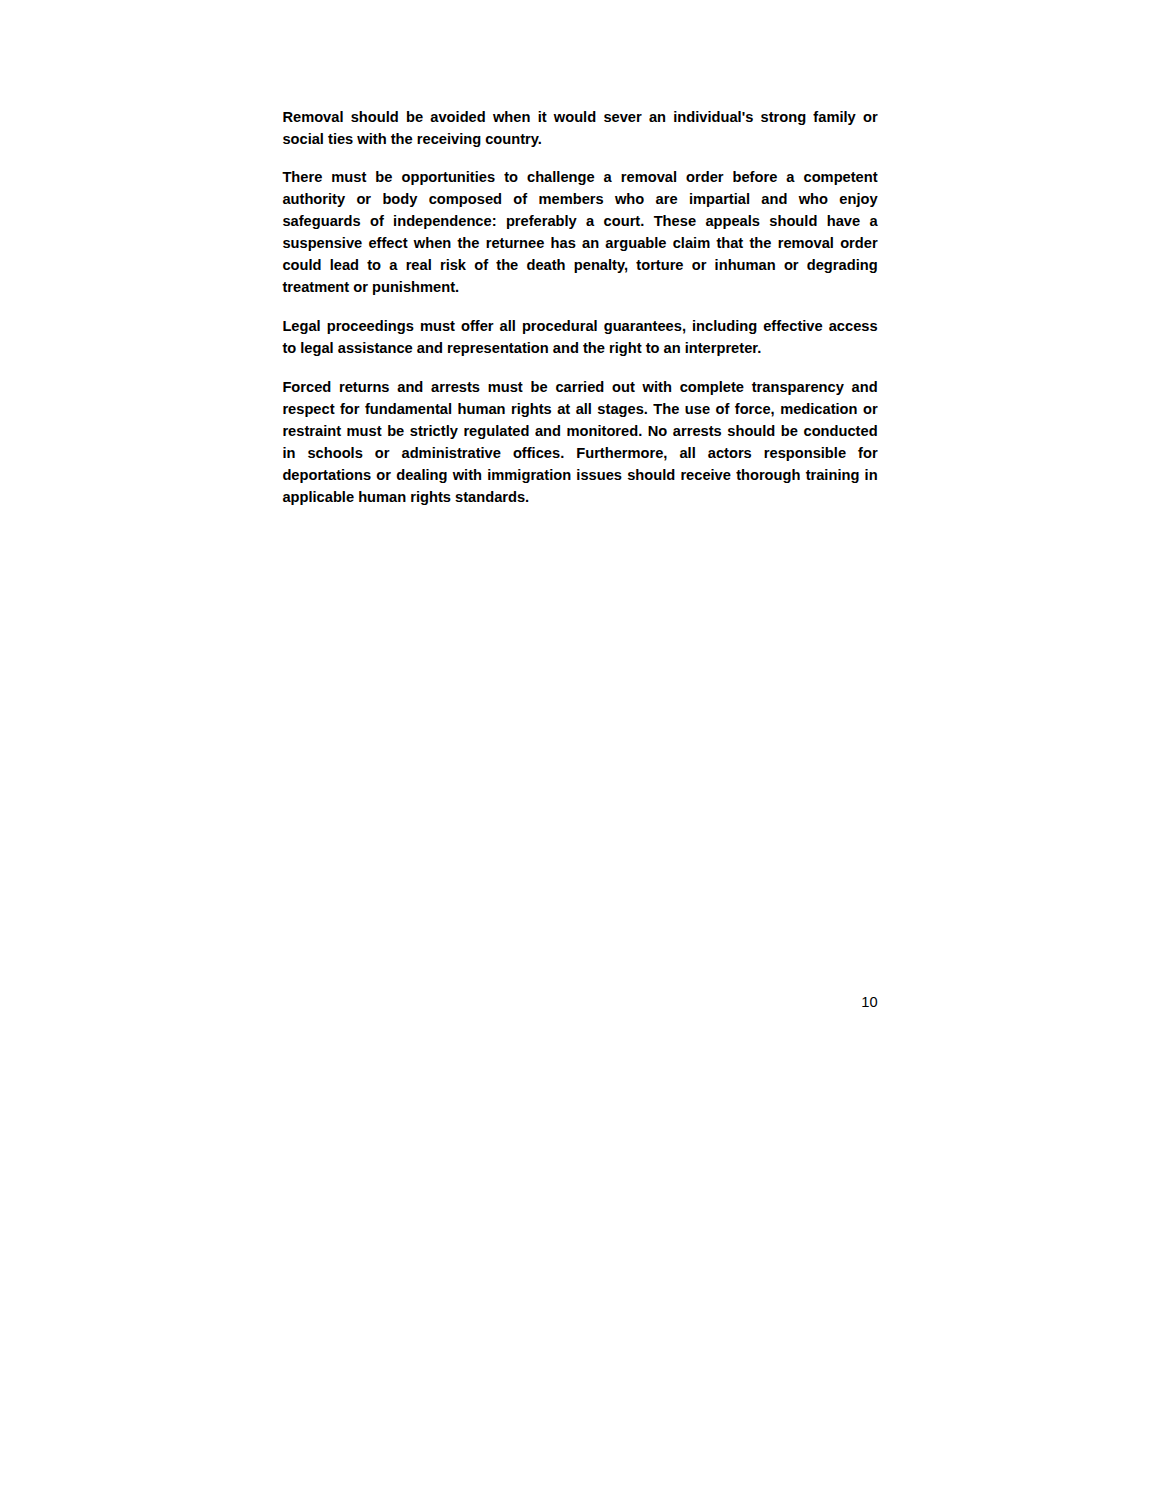Removal should be avoided when it would sever an individual's strong family or social ties with the receiving country.
There must be opportunities to challenge a removal order before a competent authority or body composed of members who are impartial and who enjoy safeguards of independence: preferably a court. These appeals should have a suspensive effect when the returnee has an arguable claim that the removal order could lead to a real risk of the death penalty, torture or inhuman or degrading treatment or punishment.
Legal proceedings must offer all procedural guarantees, including effective access to legal assistance and representation and the right to an interpreter.
Forced returns and arrests must be carried out with complete transparency and respect for fundamental human rights at all stages. The use of force, medication or restraint must be strictly regulated and monitored. No arrests should be conducted in schools or administrative offices. Furthermore, all actors responsible for deportations or dealing with immigration issues should receive thorough training in applicable human rights standards.
10